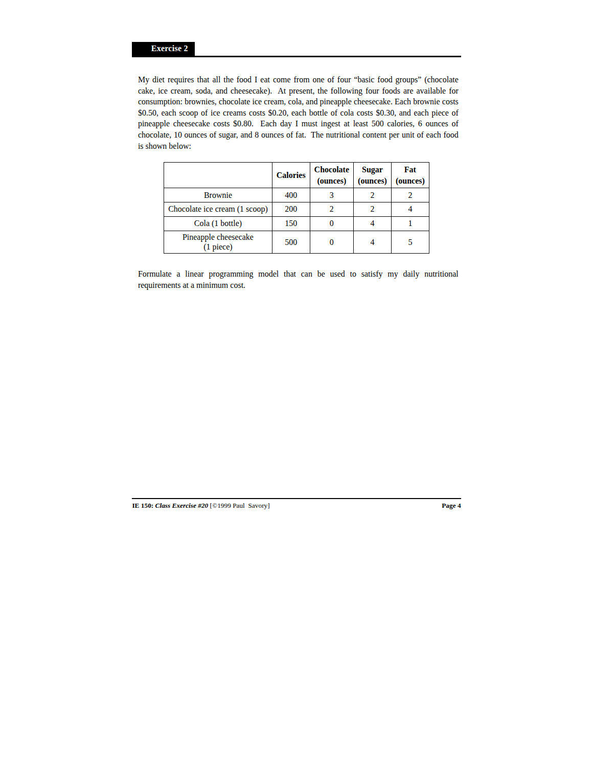Exercise 2
My diet requires that all the food I eat come from one of four “basic food groups” (chocolate cake, ice cream, soda, and cheesecake). At present, the following four foods are available for consumption: brownies, chocolate ice cream, cola, and pineapple cheesecake. Each brownie costs $0.50, each scoop of ice creams costs $0.20, each bottle of cola costs $0.30, and each piece of pineapple cheesecake costs $0.80. Each day I must ingest at least 500 calories, 6 ounces of chocolate, 10 ounces of sugar, and 8 ounces of fat. The nutritional content per unit of each food is shown below:
| | Calories | Chocolate (ounces) | Sugar (ounces) | Fat (ounces) |
| --- | --- | --- | --- | --- |
| Brownie | 400 | 3 | 2 | 2 |
| Chocolate ice cream (1 scoop) | 200 | 2 | 2 | 4 |
| Cola (1 bottle) | 150 | 0 | 4 | 1 |
| Pineapple cheesecake (1 piece) | 500 | 0 | 4 | 5 |
Formulate a linear programming model that can be used to satisfy my daily nutritional requirements at a minimum cost.
IE 150: Class Exercise #20 [©1999 Paul Savory]
Page 4